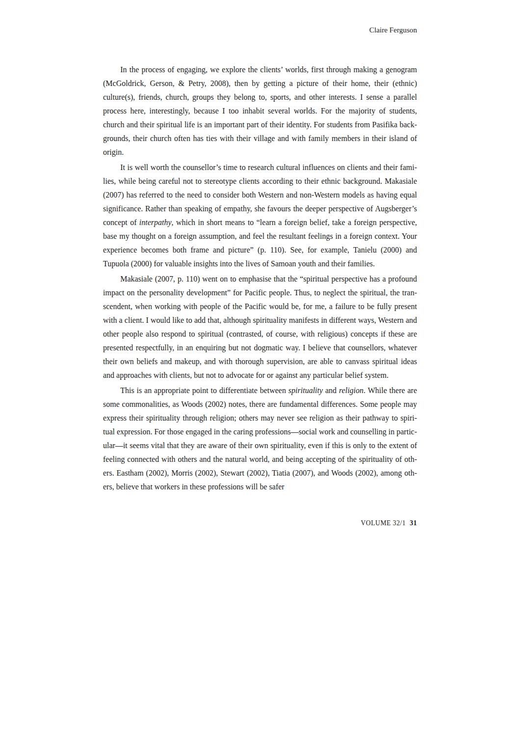Claire Ferguson
In the process of engaging, we explore the clients’ worlds, first through making a genogram (McGoldrick, Gerson, & Petry, 2008), then by getting a picture of their home, their (ethnic) culture(s), friends, church, groups they belong to, sports, and other interests. I sense a parallel process here, interestingly, because I too inhabit several worlds. For the majority of students, church and their spiritual life is an important part of their identity. For students from Pasifika backgrounds, their church often has ties with their village and with family members in their island of origin.
It is well worth the counsellor’s time to research cultural influences on clients and their families, while being careful not to stereotype clients according to their ethnic background. Makasiale (2007) has referred to the need to consider both Western and non-Western models as having equal significance. Rather than speaking of empathy, she favours the deeper perspective of Augsberger’s concept of interpathy, which in short means to “learn a foreign belief, take a foreign perspective, base my thought on a foreign assumption, and feel the resultant feelings in a foreign context. Your experience becomes both frame and picture” (p. 110). See, for example, Tanielu (2000) and Tupuola (2000) for valuable insights into the lives of Samoan youth and their families.
Makasiale (2007, p. 110) went on to emphasise that the “spiritual perspective has a profound impact on the personality development” for Pacific people. Thus, to neglect the spiritual, the transcendent, when working with people of the Pacific would be, for me, a failure to be fully present with a client. I would like to add that, although spirituality manifests in different ways, Western and other people also respond to spiritual (contrasted, of course, with religious) concepts if these are presented respectfully, in an enquiring but not dogmatic way. I believe that counsellors, whatever their own beliefs and makeup, and with thorough supervision, are able to canvass spiritual ideas and approaches with clients, but not to advocate for or against any particular belief system.
This is an appropriate point to differentiate between spirituality and religion. While there are some commonalities, as Woods (2002) notes, there are fundamental differences. Some people may express their spirituality through religion; others may never see religion as their pathway to spiritual expression. For those engaged in the caring professions—social work and counselling in particular—it seems vital that they are aware of their own spirituality, even if this is only to the extent of feeling connected with others and the natural world, and being accepting of the spirituality of others. Eastham (2002), Morris (2002), Stewart (2002), Tiatia (2007), and Woods (2002), among others, believe that workers in these professions will be safer
Volume 32/131